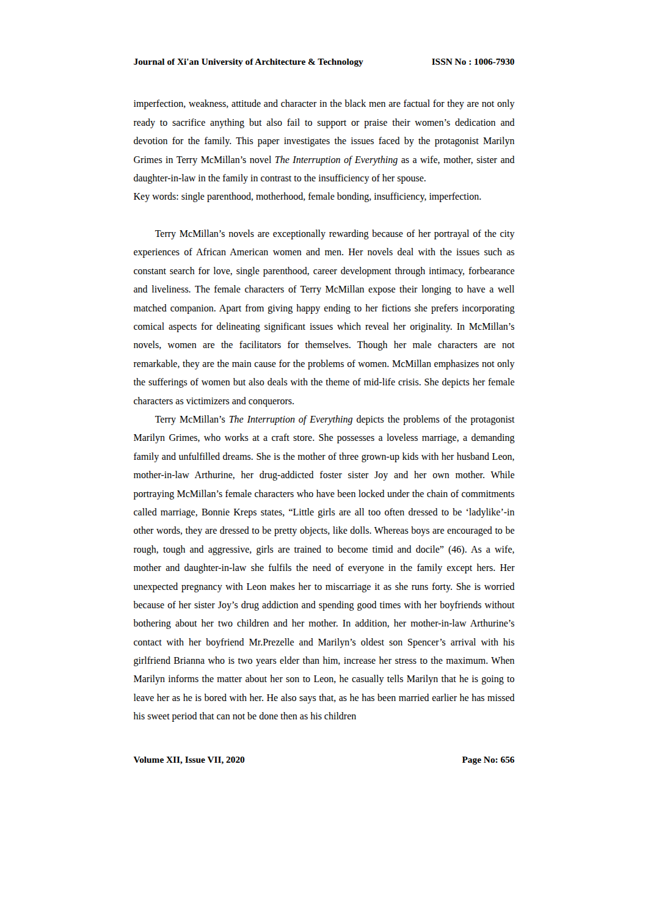Journal of Xi'an University of Architecture & Technology ISSN No : 1006-7930
imperfection, weakness, attitude and character in the black men are factual for they are not only ready to sacrifice anything but also fail to support or praise their women’s dedication and devotion for the family. This paper investigates the issues faced by the protagonist Marilyn Grimes in Terry McMillan’s novel The Interruption of Everything as a wife, mother, sister and daughter-in-law in the family in contrast to the insufficiency of her spouse.
Key words: single parenthood, motherhood, female bonding, insufficiency, imperfection.
Terry McMillan’s novels are exceptionally rewarding because of her portrayal of the city experiences of African American women and men. Her novels deal with the issues such as constant search for love, single parenthood, career development through intimacy, forbearance and liveliness. The female characters of Terry McMillan expose their longing to have a well matched companion. Apart from giving happy ending to her fictions she prefers incorporating comical aspects for delineating significant issues which reveal her originality. In McMillan’s novels, women are the facilitators for themselves. Though her male characters are not remarkable, they are the main cause for the problems of women. McMillan emphasizes not only the sufferings of women but also deals with the theme of mid-life crisis. She depicts her female characters as victimizers and conquerors.
Terry McMillan’s The Interruption of Everything depicts the problems of the protagonist Marilyn Grimes, who works at a craft store. She possesses a loveless marriage, a demanding family and unfulfilled dreams. She is the mother of three grown-up kids with her husband Leon, mother-in-law Arthurine, her drug-addicted foster sister Joy and her own mother. While portraying McMillan’s female characters who have been locked under the chain of commitments called marriage, Bonnie Kreps states, “Little girls are all too often dressed to be ‘ladylike’-in other words, they are dressed to be pretty objects, like dolls. Whereas boys are encouraged to be rough, tough and aggressive, girls are trained to become timid and docile” (46). As a wife, mother and daughter-in-law she fulfils the need of everyone in the family except hers. Her unexpected pregnancy with Leon makes her to miscarriage it as she runs forty. She is worried because of her sister Joy’s drug addiction and spending good times with her boyfriends without bothering about her two children and her mother. In addition, her mother-in-law Arthurine’s contact with her boyfriend Mr.Prezelle and Marilyn’s oldest son Spencer’s arrival with his girlfriend Brianna who is two years elder than him, increase her stress to the maximum. When Marilyn informs the matter about her son to Leon, he casually tells Marilyn that he is going to leave her as he is bored with her. He also says that, as he has been married earlier he has missed his sweet period that can not be done then as his children
Volume XII, Issue VII, 2020 Page No: 656